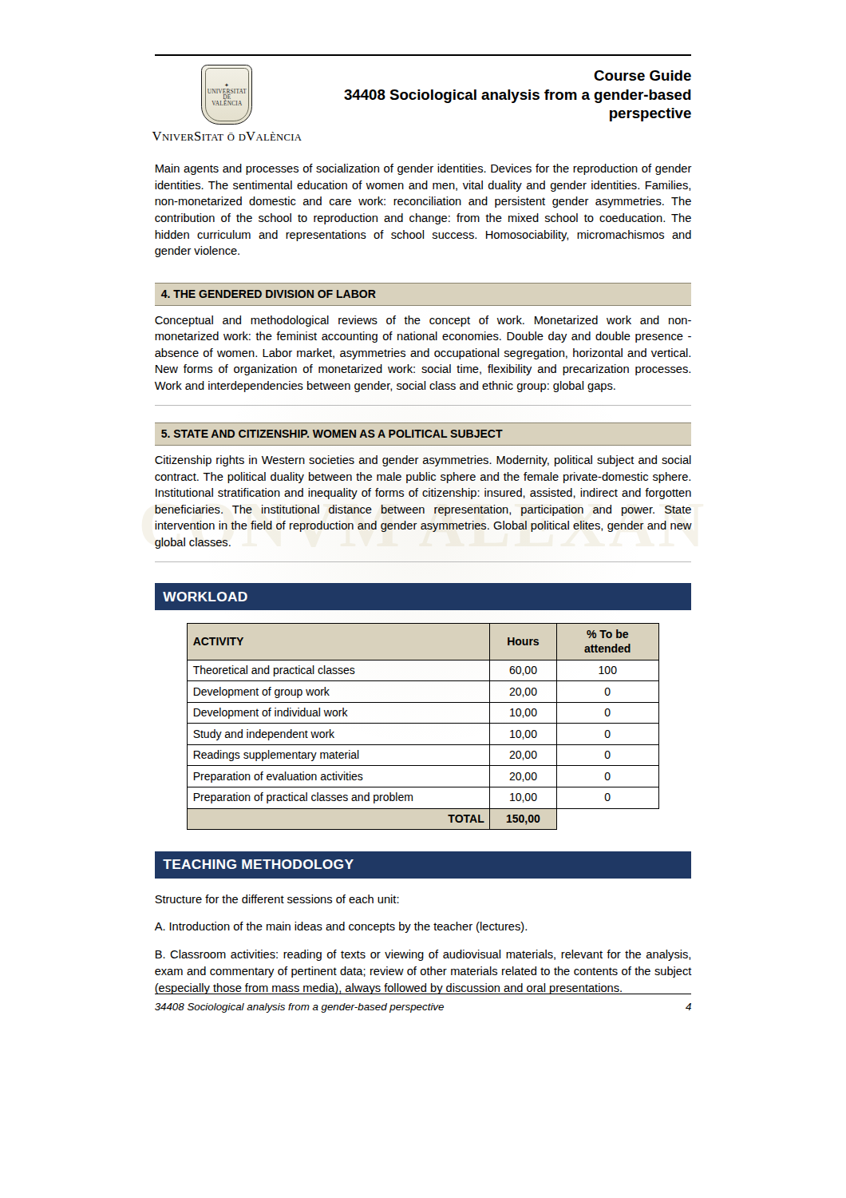CONVM ALEXAN
✦
UNIVERSITAT
DE
VALÈNCIA
VNIVERSITAT Ö DVALÈNCIA
Course Guide
34408 Sociological analysis from a gender-based
perspective
Main agents and processes of socialization of gender identities. Devices for the reproduction of gender identities. The sentimental education of women and men, vital duality and gender identities. Families, non-monetarized domestic and care work: reconciliation and persistent gender asymmetries. The contribution of the school to reproduction and change: from the mixed school to coeducation. The hidden curriculum and representations of school success. Homosociability, micromachismos and gender violence.
4. THE GENDERED DIVISION OF LABOR
Conceptual and methodological reviews of the concept of work. Monetarized work and non-monetarized work: the feminist accounting of national economies. Double day and double presence - absence of women. Labor market, asymmetries and occupational segregation, horizontal and vertical. New forms of organization of monetarized work: social time, flexibility and precarization processes. Work and interdependencies between gender, social class and ethnic group: global gaps.
5. STATE AND CITIZENSHIP. WOMEN AS A POLITICAL SUBJECT
Citizenship rights in Western societies and gender asymmetries. Modernity, political subject and social contract. The political duality between the male public sphere and the female private-domestic sphere. Institutional stratification and inequality of forms of citizenship: insured, assisted, indirect and forgotten beneficiaries. The institutional distance between representation, participation and power. State intervention in the field of reproduction and gender asymmetries. Global political elites, gender and new global classes.
WORKLOAD
| ACTIVITY | Hours | % To be attended |
| --- | --- | --- |
| Theoretical and practical classes | 60,00 | 100 |
| Development of group work | 20,00 | 0 |
| Development of individual work | 10,00 | 0 |
| Study and independent work | 10,00 | 0 |
| Readings supplementary material | 20,00 | 0 |
| Preparation of evaluation activities | 20,00 | 0 |
| Preparation of practical classes and problem | 10,00 | 0 |
| TOTAL | 150,00 | |
TEACHING METHODOLOGY
Structure for the different sessions of each unit:
A. Introduction of the main ideas and concepts by the teacher (lectures).
B. Classroom activities: reading of texts or viewing of audiovisual materials, relevant for the analysis, exam and commentary of pertinent data; review of other materials related to the contents of the subject (especially those from mass media), always followed by discussion and oral presentations.
34408 Sociological analysis from a gender-based perspective 4